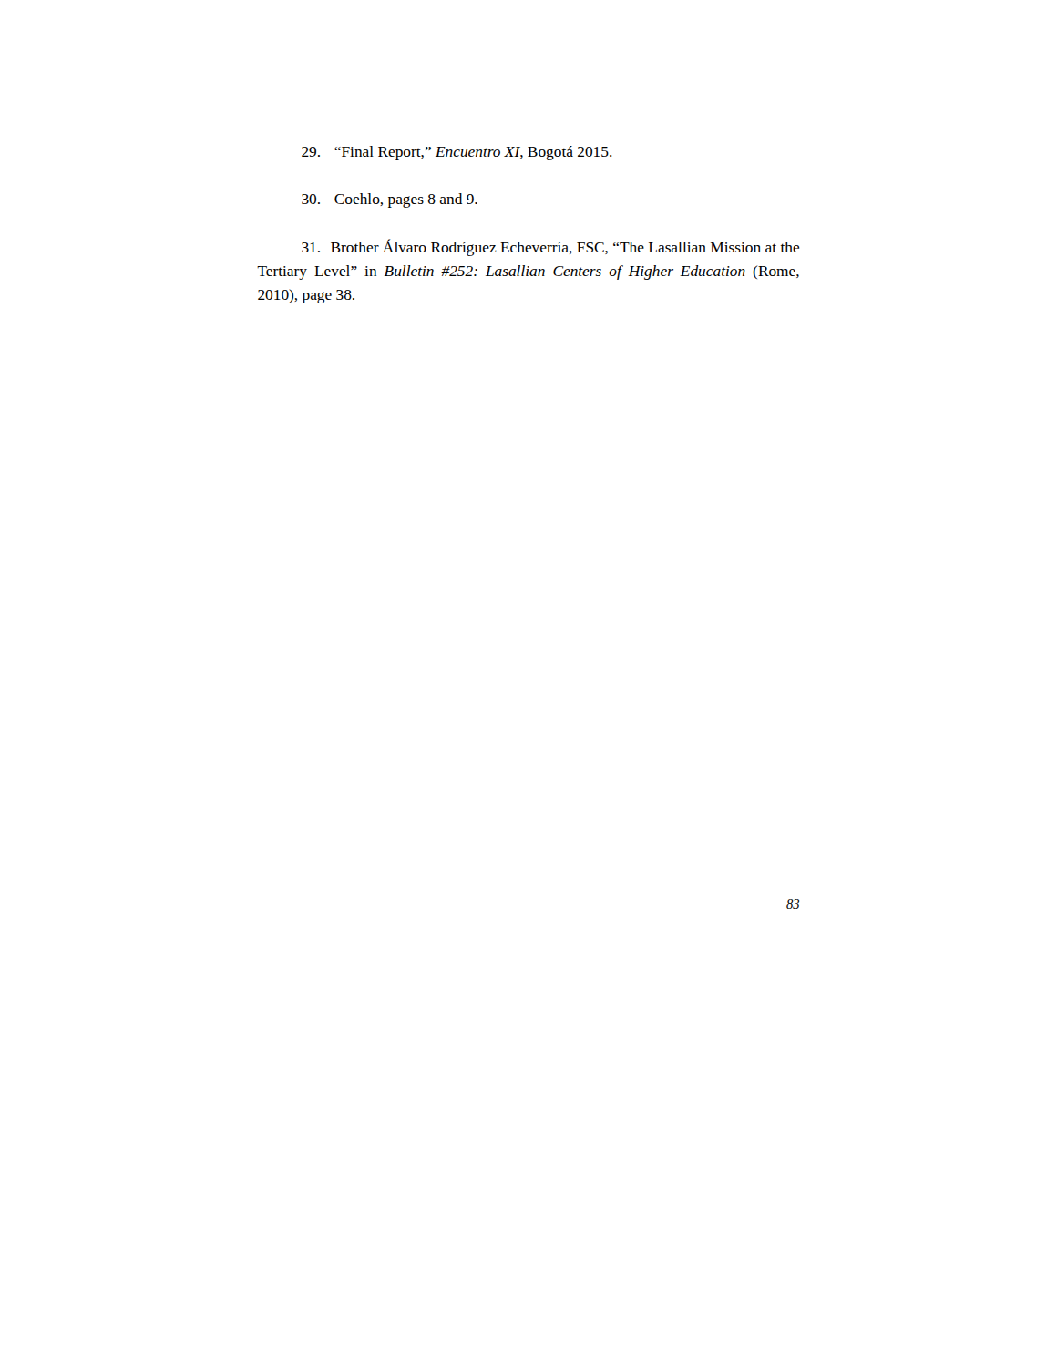29. “Final Report,” Encuentro XI, Bogotá 2015.
30. Coehlo, pages 8 and 9.
31. Brother Álvaro Rodríguez Echeverría, FSC, “The Lasallian Mission at the Tertiary Level” in Bulletin #252: Lasallian Centers of Higher Education (Rome, 2010), page 38.
83